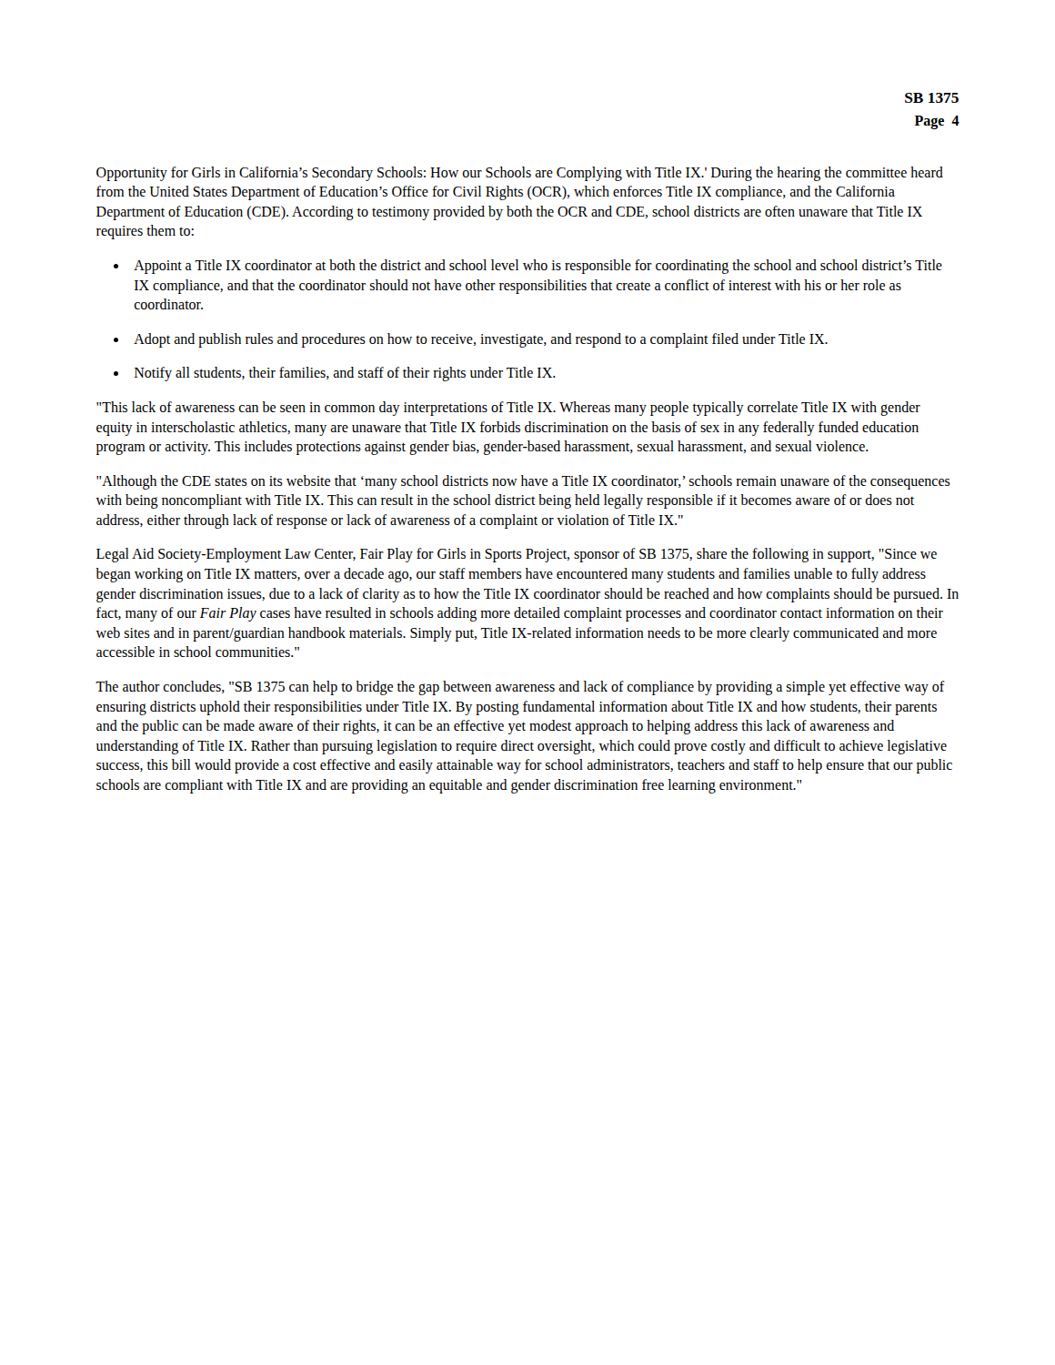SB 1375 Page 4
Opportunity for Girls in California’s Secondary Schools: How our Schools are Complying with Title IX.' During the hearing the committee heard from the United States Department of Education’s Office for Civil Rights (OCR), which enforces Title IX compliance, and the California Department of Education (CDE). According to testimony provided by both the OCR and CDE, school districts are often unaware that Title IX requires them to:
Appoint a Title IX coordinator at both the district and school level who is responsible for coordinating the school and school district’s Title IX compliance, and that the coordinator should not have other responsibilities that create a conflict of interest with his or her role as coordinator.
Adopt and publish rules and procedures on how to receive, investigate, and respond to a complaint filed under Title IX.
Notify all students, their families, and staff of their rights under Title IX.
"This lack of awareness can be seen in common day interpretations of Title IX. Whereas many people typically correlate Title IX with gender equity in interscholastic athletics, many are unaware that Title IX forbids discrimination on the basis of sex in any federally funded education program or activity. This includes protections against gender bias, gender-based harassment, sexual harassment, and sexual violence.
"Although the CDE states on its website that ‘many school districts now have a Title IX coordinator,’ schools remain unaware of the consequences with being noncompliant with Title IX. This can result in the school district being held legally responsible if it becomes aware of or does not address, either through lack of response or lack of awareness of a complaint or violation of Title IX."
Legal Aid Society-Employment Law Center, Fair Play for Girls in Sports Project, sponsor of SB 1375, share the following in support, "Since we began working on Title IX matters, over a decade ago, our staff members have encountered many students and families unable to fully address gender discrimination issues, due to a lack of clarity as to how the Title IX coordinator should be reached and how complaints should be pursued. In fact, many of our Fair Play cases have resulted in schools adding more detailed complaint processes and coordinator contact information on their web sites and in parent/guardian handbook materials. Simply put, Title IX-related information needs to be more clearly communicated and more accessible in school communities."
The author concludes, "SB 1375 can help to bridge the gap between awareness and lack of compliance by providing a simple yet effective way of ensuring districts uphold their responsibilities under Title IX. By posting fundamental information about Title IX and how students, their parents and the public can be made aware of their rights, it can be an effective yet modest approach to helping address this lack of awareness and understanding of Title IX. Rather than pursuing legislation to require direct oversight, which could prove costly and difficult to achieve legislative success, this bill would provide a cost effective and easily attainable way for school administrators, teachers and staff to help ensure that our public schools are compliant with Title IX and are providing an equitable and gender discrimination free learning environment."